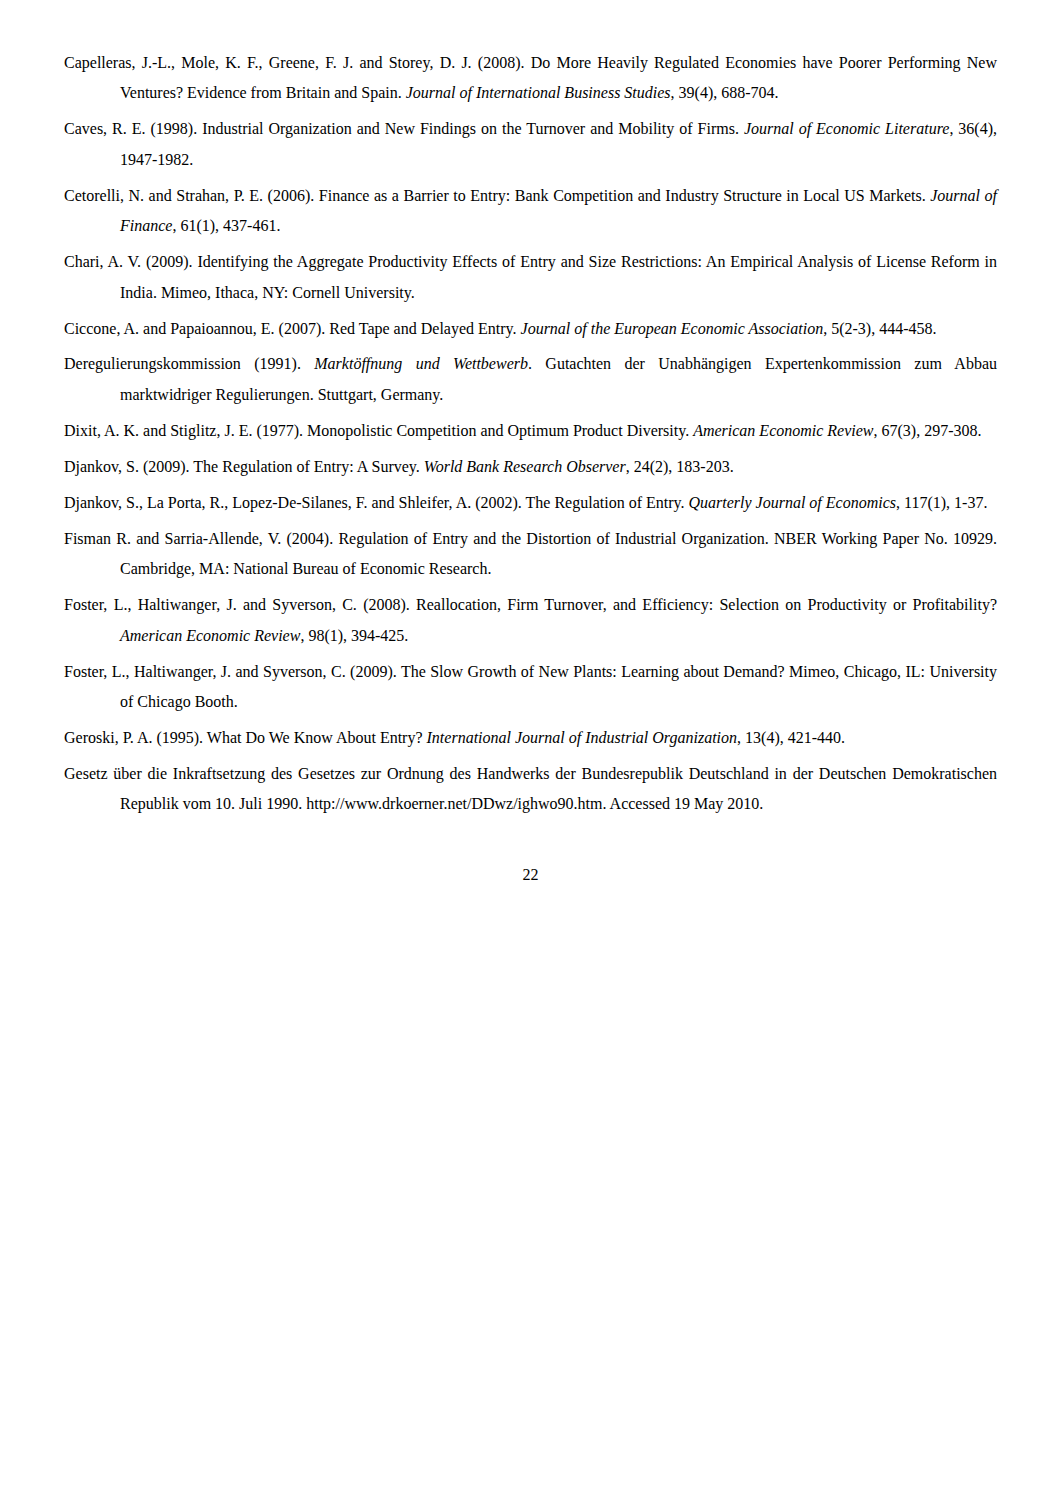Capelleras, J.-L., Mole, K. F., Greene, F. J. and Storey, D. J. (2008). Do More Heavily Regulated Economies have Poorer Performing New Ventures? Evidence from Britain and Spain. Journal of International Business Studies, 39(4), 688-704.
Caves, R. E. (1998). Industrial Organization and New Findings on the Turnover and Mobility of Firms. Journal of Economic Literature, 36(4), 1947-1982.
Cetorelli, N. and Strahan, P. E. (2006). Finance as a Barrier to Entry: Bank Competition and Industry Structure in Local US Markets. Journal of Finance, 61(1), 437-461.
Chari, A. V. (2009). Identifying the Aggregate Productivity Effects of Entry and Size Restrictions: An Empirical Analysis of License Reform in India. Mimeo, Ithaca, NY: Cornell University.
Ciccone, A. and Papaioannou, E. (2007). Red Tape and Delayed Entry. Journal of the European Economic Association, 5(2-3), 444-458.
Deregulierungskommission (1991). Marktöffnung und Wettbewerb. Gutachten der Unabhängigen Expertenkommission zum Abbau marktwidriger Regulierungen. Stuttgart, Germany.
Dixit, A. K. and Stiglitz, J. E. (1977). Monopolistic Competition and Optimum Product Diversity. American Economic Review, 67(3), 297-308.
Djankov, S. (2009). The Regulation of Entry: A Survey. World Bank Research Observer, 24(2), 183-203.
Djankov, S., La Porta, R., Lopez-De-Silanes, F. and Shleifer, A. (2002). The Regulation of Entry. Quarterly Journal of Economics, 117(1), 1-37.
Fisman R. and Sarria-Allende, V. (2004). Regulation of Entry and the Distortion of Industrial Organization. NBER Working Paper No. 10929. Cambridge, MA: National Bureau of Economic Research.
Foster, L., Haltiwanger, J. and Syverson, C. (2008). Reallocation, Firm Turnover, and Efficiency: Selection on Productivity or Profitability? American Economic Review, 98(1), 394-425.
Foster, L., Haltiwanger, J. and Syverson, C. (2009). The Slow Growth of New Plants: Learning about Demand? Mimeo, Chicago, IL: University of Chicago Booth.
Geroski, P. A. (1995). What Do We Know About Entry? International Journal of Industrial Organization, 13(4), 421-440.
Gesetz über die Inkraftsetzung des Gesetzes zur Ordnung des Handwerks der Bundesrepublik Deutschland in der Deutschen Demokratischen Republik vom 10. Juli 1990. http://www.drkoerner.net/DDwz/ighwo90.htm. Accessed 19 May 2010.
22